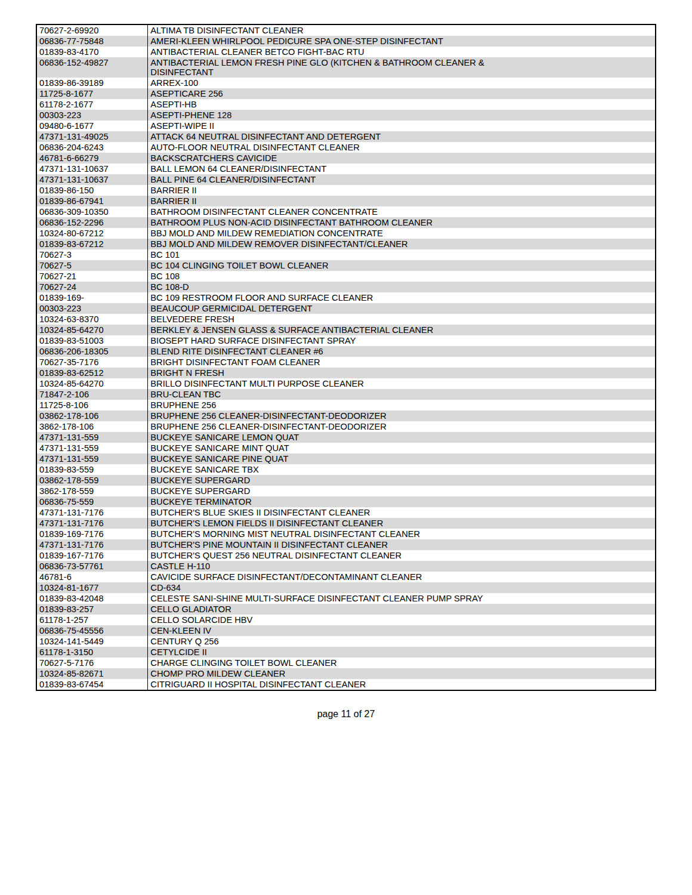| 70627-2-69920 | ALTIMA TB DISINFECTANT CLEANER |
| 06836-77-75848 | AMERI-KLEEN WHIRLPOOL PEDICURE SPA ONE-STEP DISINFECTANT |
| 01839-83-4170 | ANTIBACTERIAL CLEANER BETCO FIGHT-BAC RTU |
| 06836-152-49827 | ANTIBACTERIAL LEMON FRESH PINE GLO (KITCHEN & BATHROOM CLEANER & DISINFECTANT |
| 01839-86-39189 | ARREX-100 |
| 11725-8-1677 | ASEPTICARE 256 |
| 61178-2-1677 | ASEPTI-HB |
| 00303-223 | ASEPTI-PHENE 128 |
| 09480-6-1677 | ASEPTI-WIPE II |
| 47371-131-49025 | ATTACK 64 NEUTRAL DISINFECTANT AND DETERGENT |
| 06836-204-6243 | AUTO-FLOOR NEUTRAL DISINFECTANT CLEANER |
| 46781-6-66279 | BACKSCRATCHERS CAVICIDE |
| 47371-131-10637 | BALL LEMON 64 CLEANER/DISINFECTANT |
| 47371-131-10637 | BALL PINE 64 CLEANER/DISINFECTANT |
| 01839-86-150 | BARRIER II |
| 01839-86-67941 | BARRIER II |
| 06836-309-10350 | BATHROOM DISINFECTANT CLEANER CONCENTRATE |
| 06836-152-2296 | BATHROOM PLUS NON-ACID DISINFECTANT BATHROOM CLEANER |
| 10324-80-67212 | BBJ MOLD AND MILDEW REMEDIATION CONCENTRATE |
| 01839-83-67212 | BBJ MOLD AND MILDEW REMOVER DISINFECTANT/CLEANER |
| 70627-3 | BC 101 |
| 70627-5 | BC 104 CLINGING TOILET BOWL CLEANER |
| 70627-21 | BC 108 |
| 70627-24 | BC 108-D |
| 01839-169- | BC 109 RESTROOM FLOOR AND SURFACE CLEANER |
| 00303-223 | BEAUCOUP GERMICIDAL DETERGENT |
| 10324-63-8370 | BELVEDERE FRESH |
| 10324-85-64270 | BERKLEY & JENSEN GLASS & SURFACE ANTIBACTERIAL CLEANER |
| 01839-83-51003 | BIOSEPT HARD SURFACE DISINFECTANT SPRAY |
| 06836-206-18305 | BLEND RITE DISINFECTANT CLEANER #6 |
| 70627-35-7176 | BRIGHT DISINFECTANT FOAM CLEANER |
| 01839-83-62512 | BRIGHT N FRESH |
| 10324-85-64270 | BRILLO DISINFECTANT MULTI PURPOSE CLEANER |
| 71847-2-106 | BRU-CLEAN TBC |
| 11725-8-106 | BRUPHENE 256 |
| 03862-178-106 | BRUPHENE 256 CLEANER-DISINFECTANT-DEODORIZER |
| 3862-178-106 | BRUPHENE 256 CLEANER-DISINFECTANT-DEODORIZER |
| 47371-131-559 | BUCKEYE SANICARE LEMON QUAT |
| 47371-131-559 | BUCKEYE SANICARE MINT QUAT |
| 47371-131-559 | BUCKEYE SANICARE PINE QUAT |
| 01839-83-559 | BUCKEYE SANICARE TBX |
| 03862-178-559 | BUCKEYE SUPERGARD |
| 3862-178-559 | BUCKEYE SUPERGARD |
| 06836-75-559 | BUCKEYE TERMINATOR |
| 47371-131-7176 | BUTCHER'S BLUE SKIES II DISINFECTANT CLEANER |
| 47371-131-7176 | BUTCHER'S LEMON FIELDS II DISINFECTANT CLEANER |
| 01839-169-7176 | BUTCHER'S MORNING MIST NEUTRAL DISINFECTANT CLEANER |
| 47371-131-7176 | BUTCHER'S PINE MOUNTAIN II DISINFECTANT CLEANER |
| 01839-167-7176 | BUTCHER'S QUEST 256 NEUTRAL DISINFECTANT CLEANER |
| 06836-73-57761 | CASTLE H-110 |
| 46781-6 | CAVICIDE SURFACE DISINFECTANT/DECONTAMINANT CLEANER |
| 10324-81-1677 | CD-634 |
| 01839-83-42048 | CELESTE SANI-SHINE MULTI-SURFACE DISINFECTANT CLEANER PUMP SPRAY |
| 01839-83-257 | CELLO GLADIATOR |
| 61178-1-257 | CELLO SOLARCIDE HBV |
| 06836-75-45556 | CEN-KLEEN IV |
| 10324-141-5449 | CENTURY Q 256 |
| 61178-1-3150 | CETYLCIDE II |
| 70627-5-7176 | CHARGE CLINGING TOILET BOWL CLEANER |
| 10324-85-82671 | CHOMP PRO MILDEW CLEANER |
| 01839-83-67454 | CITRIGUARD II HOSPITAL DISINFECTANT CLEANER |
page 11 of 27